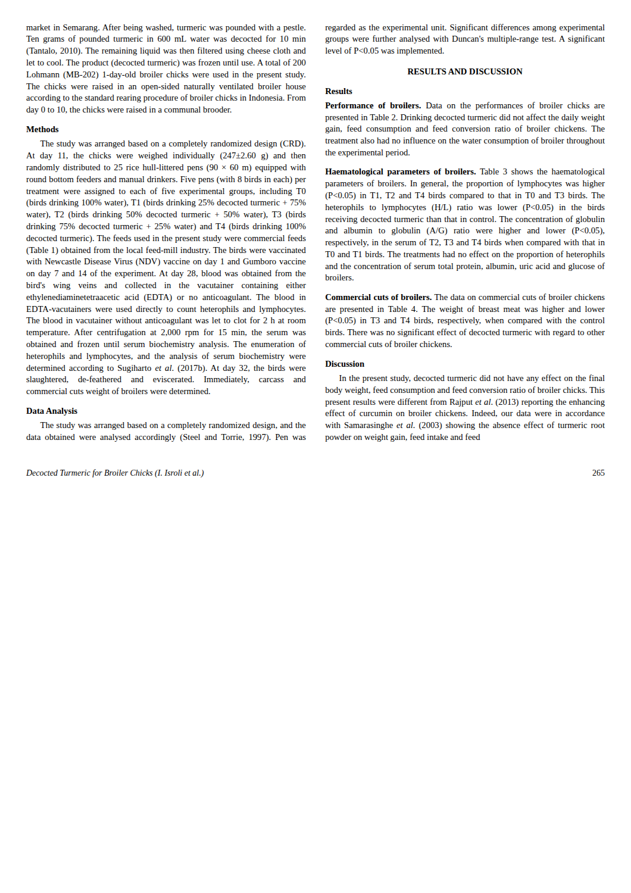market in Semarang. After being washed, turmeric was pounded with a pestle. Ten grams of pounded turmeric in 600 mL water was decocted for 10 min (Tantalo, 2010). The remaining liquid was then filtered using cheese cloth and let to cool. The product (decocted turmeric) was frozen until use. A total of 200 Lohmann (MB-202) 1-day-old broiler chicks were used in the present study. The chicks were raised in an open-sided naturally ventilated broiler house according to the standard rearing procedure of broiler chicks in Indonesia. From day 0 to 10, the chicks were raised in a communal brooder.
Methods
The study was arranged based on a completely randomized design (CRD). At day 11, the chicks were weighed individually (247±2.60 g) and then randomly distributed to 25 rice hull-littered pens (90 × 60 m) equipped with round bottom feeders and manual drinkers. Five pens (with 8 birds in each) per treatment were assigned to each of five experimental groups, including T0 (birds drinking 100% water), T1 (birds drinking 25% decocted turmeric + 75% water), T2 (birds drinking 50% decocted turmeric + 50% water), T3 (birds drinking 75% decocted turmeric + 25% water) and T4 (birds drinking 100% decocted turmeric). The feeds used in the present study were commercial feeds (Table 1) obtained from the local feed-mill industry. The birds were vaccinated with Newcastle Disease Virus (NDV) vaccine on day 1 and Gumboro vaccine on day 7 and 14 of the experiment. At day 28, blood was obtained from the bird's wing veins and collected in the vacutainer containing either ethylenediaminetetraacetic acid (EDTA) or no anticoagulant. The blood in EDTA-vacutainers were used directly to count heterophils and lymphocytes. The blood in vacutainer without anticoagulant was let to clot for 2 h at room temperature. After centrifugation at 2,000 rpm for 15 min, the serum was obtained and frozen until serum biochemistry analysis. The enumeration of heterophils and lymphocytes, and the analysis of serum biochemistry were determined according to Sugiharto et al. (2017b). At day 32, the birds were slaughtered, de-feathered and eviscerated. Immediately, carcass and commercial cuts weight of broilers were determined.
Data Analysis
The study was arranged based on a completely randomized design, and the data obtained were analysed accordingly (Steel and Torrie, 1997). Pen was regarded as the experimental unit. Significant differences among experimental groups were further analysed with Duncan's multiple-range test. A significant level of P<0.05 was implemented.
Results and Discussion
Results
Performance of broilers. Data on the performances of broiler chicks are presented in Table 2. Drinking decocted turmeric did not affect the daily weight gain, feed consumption and feed conversion ratio of broiler chickens. The treatment also had no influence on the water consumption of broiler throughout the experimental period.
Haematological parameters of broilers. Table 3 shows the haematological parameters of broilers. In general, the proportion of lymphocytes was higher (P<0.05) in T1, T2 and T4 birds compared to that in T0 and T3 birds. The heterophils to lymphocytes (H/L) ratio was lower (P<0.05) in the birds receiving decocted turmeric than that in control. The concentration of globulin and albumin to globulin (A/G) ratio were higher and lower (P<0.05), respectively, in the serum of T2, T3 and T4 birds when compared with that in T0 and T1 birds. The treatments had no effect on the proportion of heterophils and the concentration of serum total protein, albumin, uric acid and glucose of broilers.
Commercial cuts of broilers. The data on commercial cuts of broiler chickens are presented in Table 4. The weight of breast meat was higher and lower (P<0.05) in T3 and T4 birds, respectively, when compared with the control birds. There was no significant effect of decocted turmeric with regard to other commercial cuts of broiler chickens.
Discussion
In the present study, decocted turmeric did not have any effect on the final body weight, feed consumption and feed conversion ratio of broiler chicks. This present results were different from Rajput et al. (2013) reporting the enhancing effect of curcumin on broiler chickens. Indeed, our data were in accordance with Samarasinghe et al. (2003) showing the absence effect of turmeric root powder on weight gain, feed intake and feed
Decocted Turmeric for Broiler Chicks (I. Isroli et al.) 265